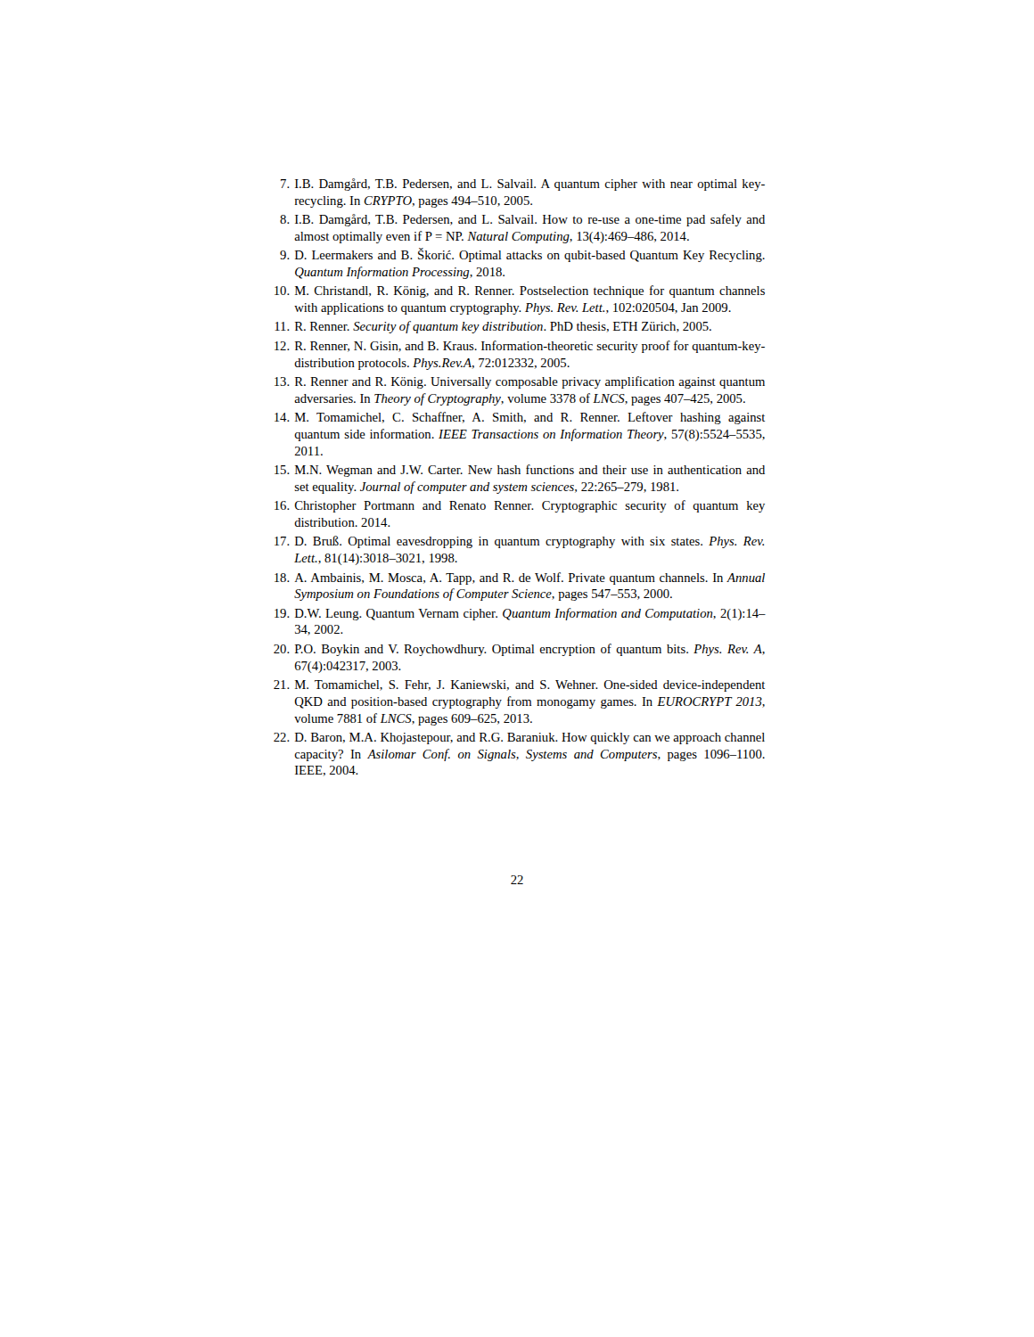I.B. Damgård, T.B. Pedersen, and L. Salvail. A quantum cipher with near optimal key-recycling. In CRYPTO, pages 494–510, 2005.
I.B. Damgård, T.B. Pedersen, and L. Salvail. How to re-use a one-time pad safely and almost optimally even if P = NP. Natural Computing, 13(4):469–486, 2014.
D. Leermakers and B. Škorić. Optimal attacks on qubit-based Quantum Key Recycling. Quantum Information Processing, 2018.
M. Christandl, R. König, and R. Renner. Postselection technique for quantum channels with applications to quantum cryptography. Phys. Rev. Lett., 102:020504, Jan 2009.
R. Renner. Security of quantum key distribution. PhD thesis, ETH Zürich, 2005.
R. Renner, N. Gisin, and B. Kraus. Information-theoretic security proof for quantum-key-distribution protocols. Phys.Rev.A, 72:012332, 2005.
R. Renner and R. König. Universally composable privacy amplification against quantum adversaries. In Theory of Cryptography, volume 3378 of LNCS, pages 407–425, 2005.
M. Tomamichel, C. Schaffner, A. Smith, and R. Renner. Leftover hashing against quantum side information. IEEE Transactions on Information Theory, 57(8):5524–5535, 2011.
M.N. Wegman and J.W. Carter. New hash functions and their use in authentication and set equality. Journal of computer and system sciences, 22:265–279, 1981.
Christopher Portmann and Renato Renner. Cryptographic security of quantum key distribution. 2014.
D. Bruß. Optimal eavesdropping in quantum cryptography with six states. Phys. Rev. Lett., 81(14):3018–3021, 1998.
A. Ambainis, M. Mosca, A. Tapp, and R. de Wolf. Private quantum channels. In Annual Symposium on Foundations of Computer Science, pages 547–553, 2000.
D.W. Leung. Quantum Vernam cipher. Quantum Information and Computation, 2(1):14–34, 2002.
P.O. Boykin and V. Roychowdhury. Optimal encryption of quantum bits. Phys. Rev. A, 67(4):042317, 2003.
M. Tomamichel, S. Fehr, J. Kaniewski, and S. Wehner. One-sided device-independent QKD and position-based cryptography from monogamy games. In EUROCRYPT 2013, volume 7881 of LNCS, pages 609–625, 2013.
D. Baron, M.A. Khojastepour, and R.G. Baraniuk. How quickly can we approach channel capacity? In Asilomar Conf. on Signals, Systems and Computers, pages 1096–1100. IEEE, 2004.
22